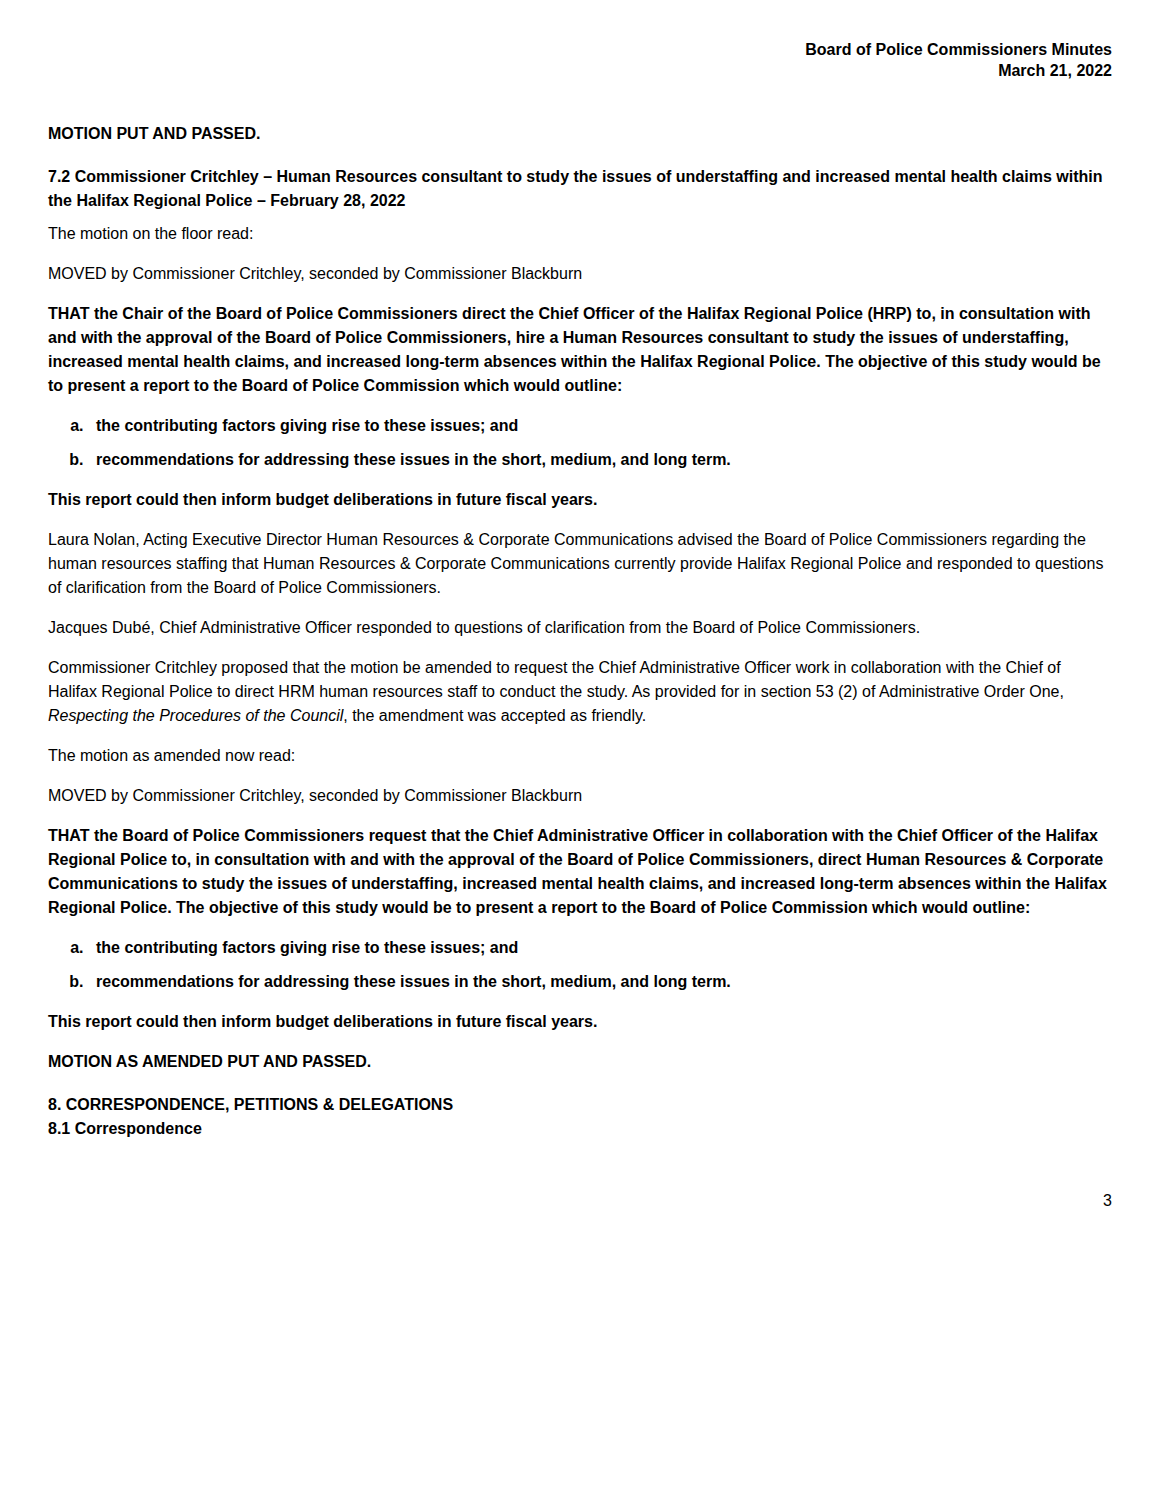Board of Police Commissioners Minutes
March 21, 2022
MOTION PUT AND PASSED.
7.2 Commissioner Critchley – Human Resources consultant to study the issues of understaffing and increased mental health claims within the Halifax Regional Police – February 28, 2022
The motion on the floor read:
MOVED by Commissioner Critchley, seconded by Commissioner Blackburn
THAT the Chair of the Board of Police Commissioners direct the Chief Officer of the Halifax Regional Police (HRP) to, in consultation with and with the approval of the Board of Police Commissioners, hire a Human Resources consultant to study the issues of understaffing, increased mental health claims, and increased long-term absences within the Halifax Regional Police. The objective of this study would be to present a report to the Board of Police Commission which would outline:
the contributing factors giving rise to these issues; and
recommendations for addressing these issues in the short, medium, and long term.
This report could then inform budget deliberations in future fiscal years.
Laura Nolan, Acting Executive Director Human Resources & Corporate Communications advised the Board of Police Commissioners regarding the human resources staffing that Human Resources & Corporate Communications currently provide Halifax Regional Police and responded to questions of clarification from the Board of Police Commissioners.
Jacques Dubé, Chief Administrative Officer responded to questions of clarification from the Board of Police Commissioners.
Commissioner Critchley proposed that the motion be amended to request the Chief Administrative Officer work in collaboration with the Chief of Halifax Regional Police to direct HRM human resources staff to conduct the study. As provided for in section 53 (2) of Administrative Order One, Respecting the Procedures of the Council, the amendment was accepted as friendly.
The motion as amended now read:
MOVED by Commissioner Critchley, seconded by Commissioner Blackburn
THAT the Board of Police Commissioners request that the Chief Administrative Officer in collaboration with the Chief Officer of the Halifax Regional Police to, in consultation with and with the approval of the Board of Police Commissioners, direct Human Resources & Corporate Communications to study the issues of understaffing, increased mental health claims, and increased long-term absences within the Halifax Regional Police. The objective of this study would be to present a report to the Board of Police Commission which would outline:
the contributing factors giving rise to these issues; and
recommendations for addressing these issues in the short, medium, and long term.
This report could then inform budget deliberations in future fiscal years.
MOTION AS AMENDED PUT AND PASSED.
8. CORRESPONDENCE, PETITIONS & DELEGATIONS
8.1 Correspondence
3